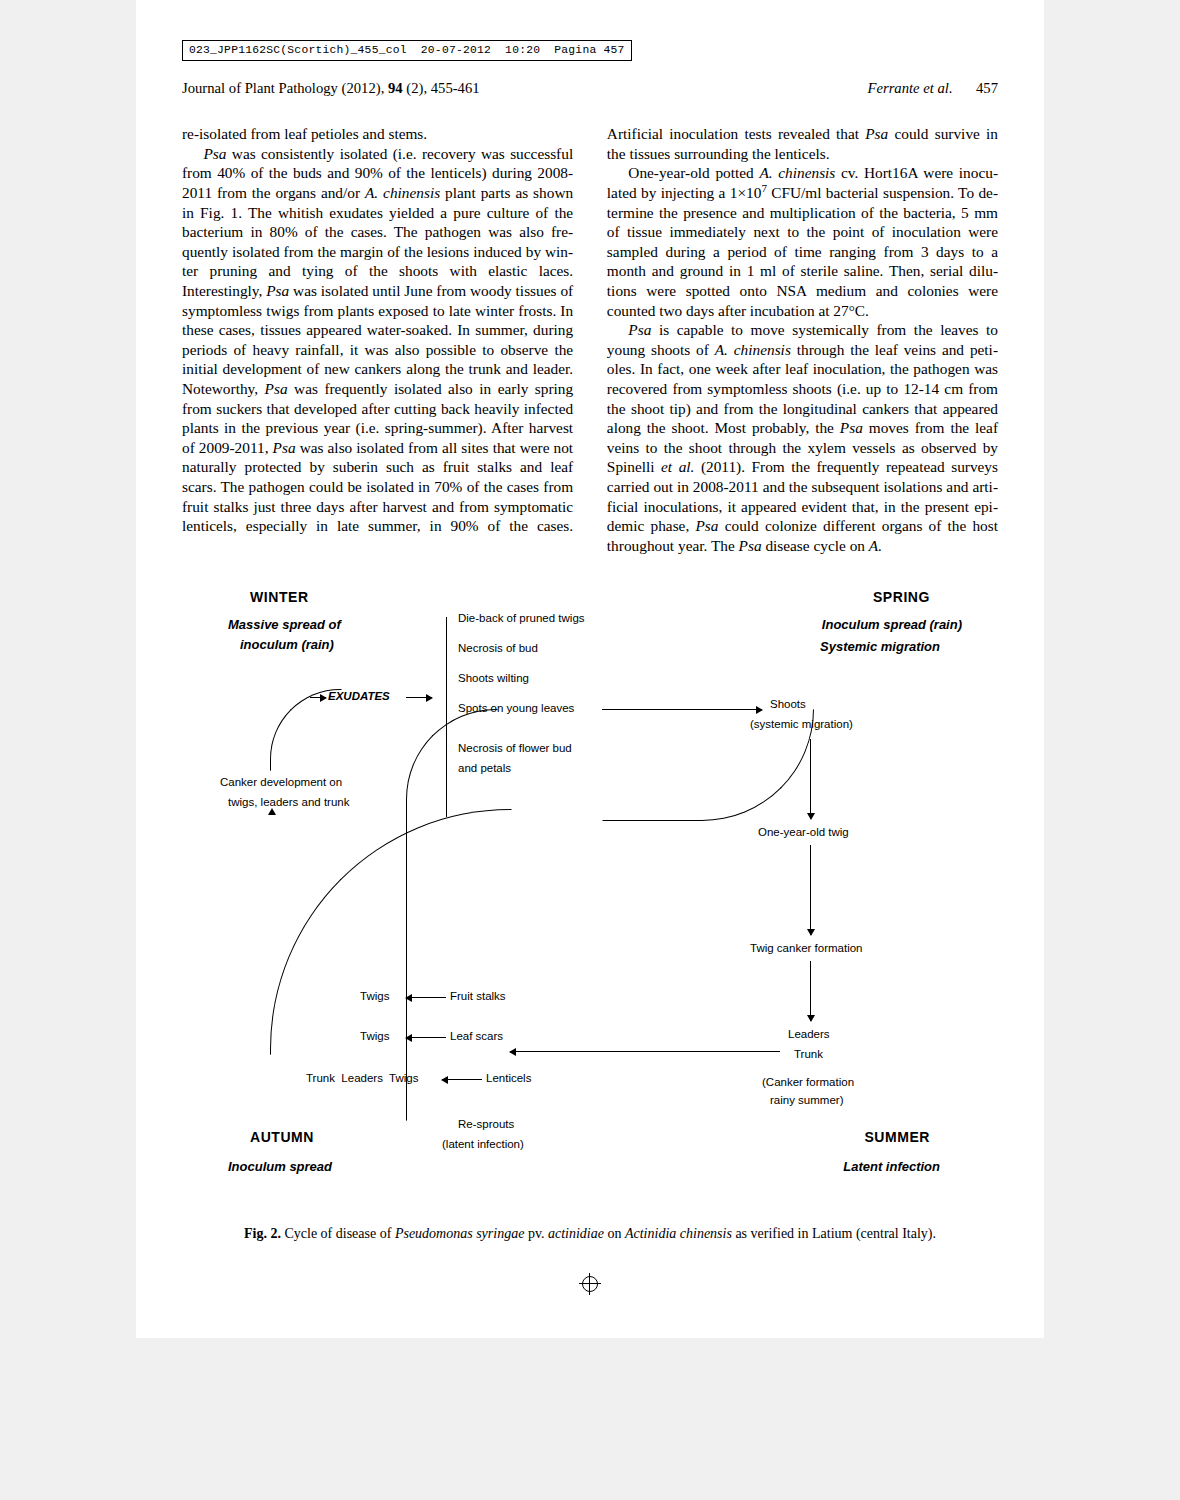023_JPP1162SC(Scortich)_455_col 20-07-2012 10:20 Pagina 457
Journal of Plant Pathology (2012), 94 (2), 455-461
Ferrante et al. 457
re-isolated from leaf petioles and stems.
Psa was consistently isolated (i.e. recovery was successful from 40% of the buds and 90% of the lenticels) during 2008-2011 from the organs and/or A. chinensis plant parts as shown in Fig. 1. The whitish exudates yielded a pure culture of the bacterium in 80% of the cases. The pathogen was also frequently isolated from the margin of the lesions induced by winter pruning and tying of the shoots with elastic laces. Interestingly, Psa was isolated until June from woody tissues of symptomless twigs from plants exposed to late winter frosts. In these cases, tissues appeared water-soaked. In summer, during periods of heavy rainfall, it was also possible to observe the initial development of new cankers along the trunk and leader. Noteworthy, Psa was frequently isolated also in early spring from suckers that developed after cutting back heavily infected plants in the previous year (i.e. spring-summer). After harvest of 2009-2011, Psa was also isolated from all sites that were not naturally protected by suberin such as fruit stalks and leaf scars. The pathogen could be isolated in 70% of the cases from fruit stalks just three days after harvest and from symptomatic lenticels, especially in late summer, in 90% of the cases. Artificial inoculation tests revealed that Psa could survive in the tissues surrounding the lenticels.
One-year-old potted A. chinensis cv. Hort16A were inoculated by injecting a 1×107 CFU/ml bacterial suspension. To determine the presence and multiplication of the bacteria, 5 mm of tissue immediately next to the point of inoculation were sampled during a period of time ranging from 3 days to a month and ground in 1 ml of sterile saline. Then, serial dilutions were spotted onto NSA medium and colonies were counted two days after incubation at 27°C.
Psa is capable to move systemically from the leaves to young shoots of A. chinensis through the leaf veins and petioles. In fact, one week after leaf inoculation, the pathogen was recovered from symptomless shoots (i.e. up to 12-14 cm from the shoot tip) and from the longitudinal cankers that appeared along the shoot. Most probably, the Psa moves from the leaf veins to the shoot through the xylem vessels as observed by Spinelli et al. (2011). From the frequently repeatead surveys carried out in 2008-2011 and the subsequent isolations and artificial inoculations, it appeared evident that, in the present epidemic phase, Psa could colonize different organs of the host throughout year. The Psa disease cycle on A.
WINTER
Massive spread of
inoculum (rain)
SPRING
Inoculum spread (rain)
Systemic migration
EXUDATES
Canker development on
twigs, leaders and trunk
Die-back of pruned twigs
Necrosis of bud
Shoots wilting
Spots on young leaves
Necrosis of flower bud
and petals
Shoots
(systemic migration)
One-year-old twig
Twig canker formation
Leaders
Trunk
(Canker formation
rainy summer)
Twigs
Fruit stalks
Twigs
Leaf scars
Trunk Leaders Twigs
Lenticels
Re-sprouts
(latent infection)
AUTUMN
Inoculum spread
SUMMER
Latent infection
Fig. 2. Cycle of disease of Pseudomonas syringae pv. actinidiae on Actinidia chinensis as verified in Latium (central Italy).